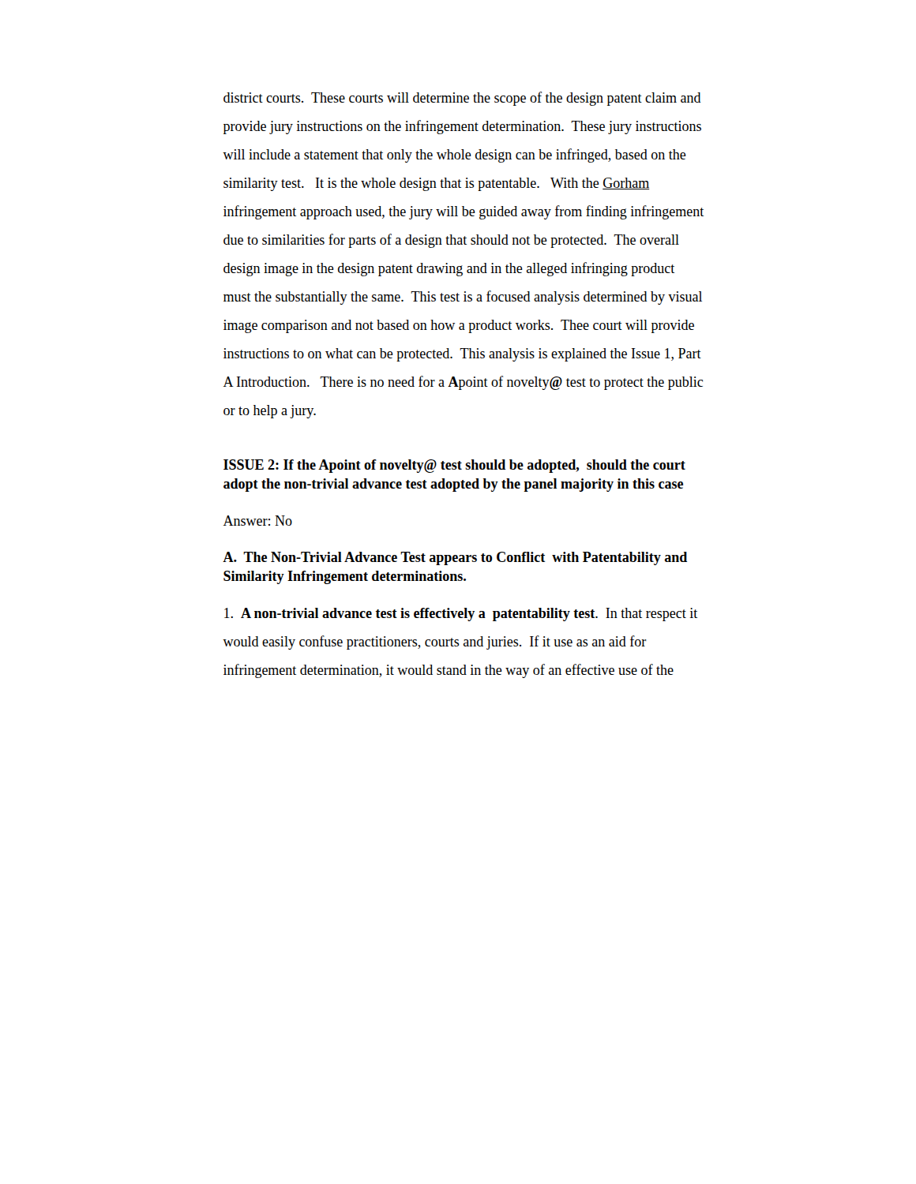district courts. These courts will determine the scope of the design patent claim and provide jury instructions on the infringement determination. These jury instructions will include a statement that only the whole design can be infringed, based on the similarity test. It is the whole design that is patentable. With the Gorham infringement approach used, the jury will be guided away from finding infringement due to similarities for parts of a design that should not be protected. The overall design image in the design patent drawing and in the alleged infringing product must the substantially the same. This test is a focused analysis determined by visual image comparison and not based on how a product works. Thee court will provide instructions to on what can be protected. This analysis is explained the Issue 1, Part A Introduction. There is no need for a Apoint of novelty@ test to protect the public or to help a jury.
ISSUE 2: If the Apoint of novelty@ test should be adopted, should the court adopt the non-trivial advance test adopted by the panel majority in this case
Answer: No
A. The Non-Trivial Advance Test appears to Conflict with Patentability and Similarity Infringement determinations.
1. A non-trivial advance test is effectively a patentability test. In that respect it would easily confuse practitioners, courts and juries. If it use as an aid for infringement determination, it would stand in the way of an effective use of the